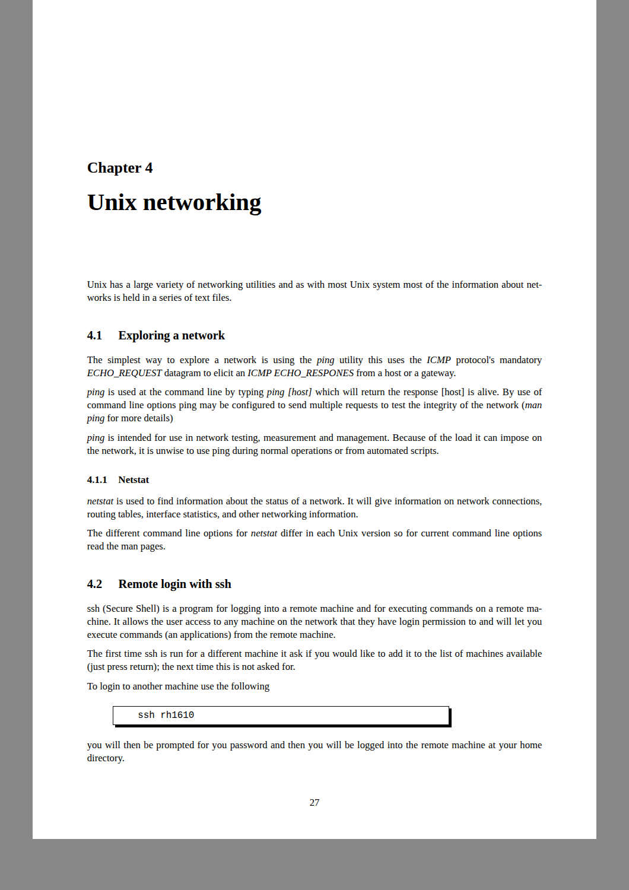Chapter 4
Unix networking
Unix has a large variety of networking utilities and as with most Unix system most of the information about networks is held in a series of text files.
4.1 Exploring a network
The simplest way to explore a network is using the ping utility this uses the ICMP protocol's mandatory ECHO_REQUEST datagram to elicit an ICMP ECHO_RESPONES from a host or a gateway.
ping is used at the command line by typing ping [host] which will return the response [host] is alive. By use of command line options ping may be configured to send multiple requests to test the integrity of the network (man ping for more details)
ping is intended for use in network testing, measurement and management. Because of the load it can impose on the network, it is unwise to use ping during normal operations or from automated scripts.
4.1.1 Netstat
netstat is used to find information about the status of a network. It will give information on network connections, routing tables, interface statistics, and other networking information.
The different command line options for netstat differ in each Unix version so for current command line options read the man pages.
4.2 Remote login with ssh
ssh (Secure Shell) is a program for logging into a remote machine and for executing commands on a remote machine. It allows the user access to any machine on the network that they have login permission to and will let you execute commands (an applications) from the remote machine.
The first time ssh is run for a different machine it ask if you would like to add it to the list of machines available (just press return); the next time this is not asked for.
To login to another machine use the following
ssh rh1610
you will then be prompted for you password and then you will be logged into the remote machine at your home directory.
27